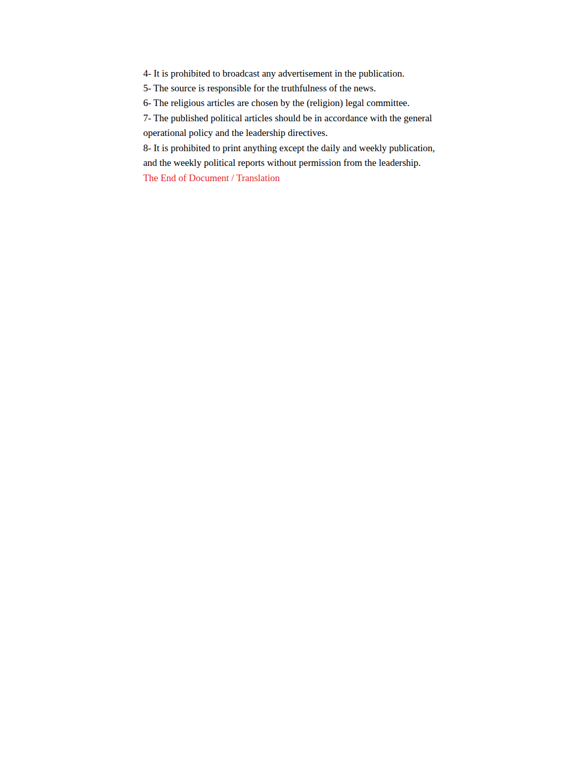4- It is prohibited to broadcast any advertisement in the publication.
5- The source is responsible for the truthfulness of the news.
6- The religious articles are chosen by the (religion) legal committee.
7- The published political articles should be in accordance with the general operational policy and the leadership directives.
8- It is prohibited to print anything except the daily and weekly publication, and the weekly political reports without permission from the leadership.
The End of Document / Translation